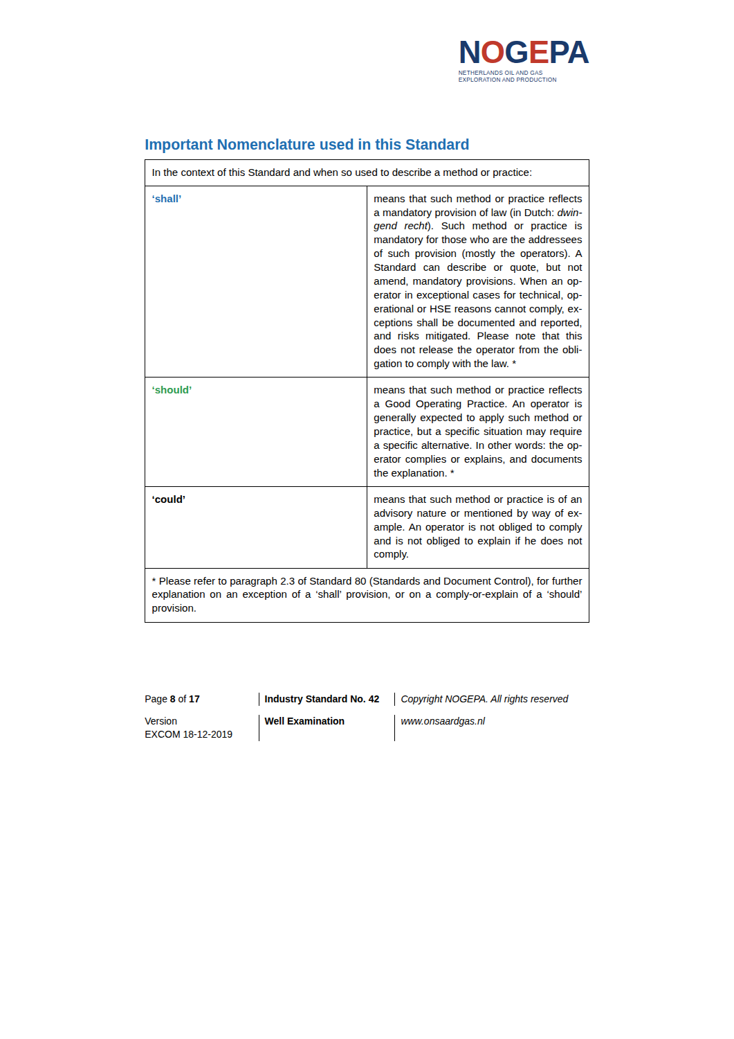NOGEPA
NETHERLANDS OIL AND GAS
EXPLORATION AND PRODUCTION
Important Nomenclature used in this Standard
| In the context of this Standard and when so used to describe a method or practice: |
| ‘shall’ | means that such method or practice reflects a mandatory provision of law (in Dutch: dwingend recht ). Such method or practice is mandatory for those who are the addressees of such provision (mostly the operators). A Standard can describe or quote, but not amend, mandatory provisions. When an operator in exceptional cases for technical, operational or HSE reasons cannot comply, exceptions shall be documented and reported, and risks mitigated. Please note that this does not release the operator from the obligation to comply with the law. * |
| ‘should’ | means that such method or practice reflects a Good Operating Practice. An operator is generally expected to apply such method or practice, but a specific situation may require a specific alternative. In other words: the operator complies or explains, and documents the explanation. * |
| ‘could’ | means that such method or practice is of an advisory nature or mentioned by way of example. An operator is not obliged to comply and is not obliged to explain if he does not comply. |
| * Please refer to paragraph 2.3 of Standard 80 (Standards and Document Control), for further explanation on an exception of a ‘shall’ provision, or on a comply-or-explain of a ‘should’ provision. |
| Page 8 of 17 | Industry Standard No. 42 | Copyright NOGEPA. All rights reserved |
| Version EXCOM 18-12-2019 | Well Examination | www.onsaardgas.nl |